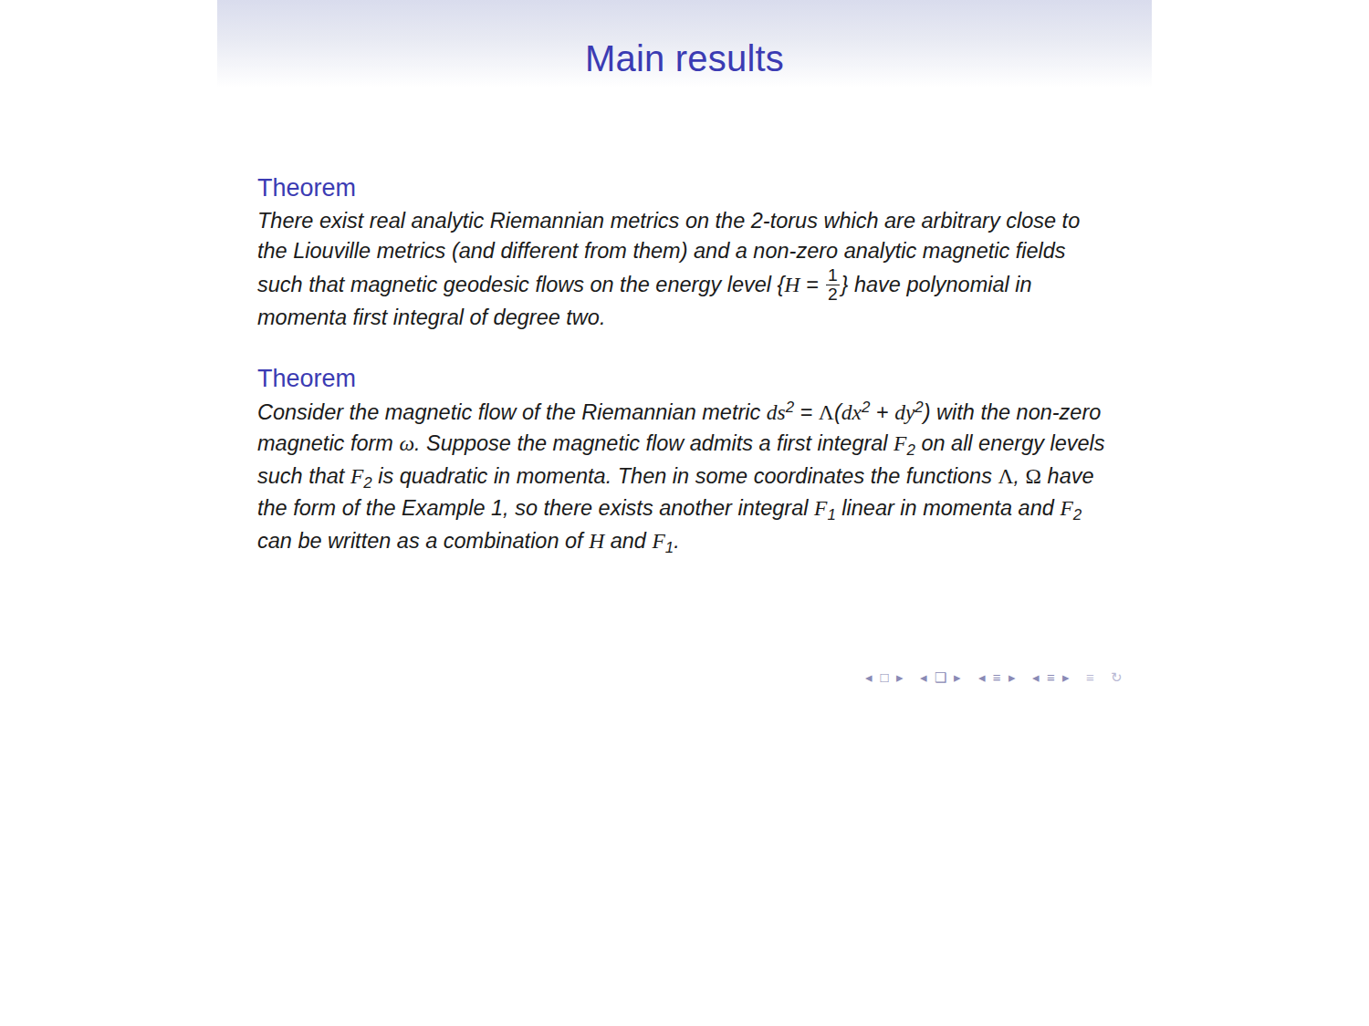Main results
Theorem
There exist real analytic Riemannian metrics on the 2-torus which are arbitrary close to the Liouville metrics (and different from them) and a non-zero analytic magnetic fields such that magnetic geodesic flows on the energy level {H = 12} have polynomial in momenta first integral of degree two.
Theorem
Consider the magnetic flow of the Riemannian metric ds2 = Λ(dx2 + dy2) with the non-zero magnetic form ω. Suppose the magnetic flow admits a first integral F2 on all energy levels such that F2 is quadratic in momenta. Then in some coordinates the functions Λ, Ω have the form of the Example 1, so there exists another integral F1 linear in momenta and F2 can be written as a combination of H and F1.
◂ □ ▸ ◂ ❑ ▸ ◂ ≡ ▸ ◂ ≡ ▸ ≡ ↻